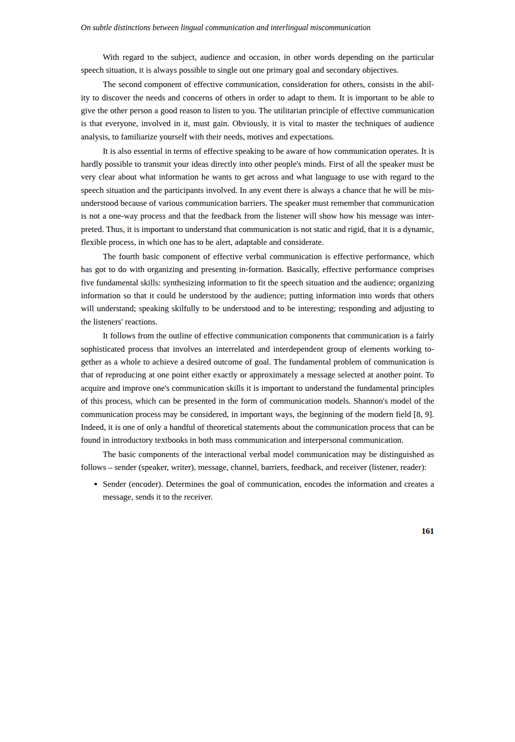On subtle distinctions between lingual communication and interlingual miscommunication
With regard to the subject, audience and occasion, in other words depending on the particular speech situation, it is always possible to single out one primary goal and secondary objectives.
The second component of effective communication, consideration for others, consists in the ability to discover the needs and concerns of others in order to adapt to them. It is important to be able to give the other person a good reason to listen to you. The utilitarian principle of effective communication is that everyone, involved in it, must gain. Obviously, it is vital to master the techniques of audience analysis, to familiarize yourself with their needs, motives and expectations.
It is also essential in terms of effective speaking to be aware of how communication operates. It is hardly possible to transmit your ideas directly into other people's minds. First of all the speaker must be very clear about what information he wants to get across and what language to use with regard to the speech situation and the participants involved. In any event there is always a chance that he will be misunderstood because of various communication barriers. The speaker must remember that communication is not a one-way process and that the feedback from the listener will show how his message was interpreted. Thus, it is important to understand that communication is not static and rigid, that it is a dynamic, flexible process, in which one has to be alert, adaptable and considerate.
The fourth basic component of effective verbal communication is effective performance, which has got to do with organizing and presenting in-formation. Basically, effective performance comprises five fundamental skills: synthesizing information to fit the speech situation and the audience; organizing information so that it could be understood by the audience; putting information into words that others will understand; speaking skilfully to be understood and to be interesting; responding and adjusting to the listeners' reactions.
It follows from the outline of effective communication components that communication is a fairly sophisticated process that involves an interrelated and interdependent group of elements working together as a whole to achieve a desired outcome of goal. The fundamental problem of communication is that of reproducing at one point either exactly or approximately a message selected at another point. To acquire and improve one's communication skills it is important to understand the fundamental principles of this process, which can be presented in the form of communication models. Shannon's model of the communication process may be considered, in important ways, the beginning of the modern field [8, 9]. Indeed, it is one of only a handful of theoretical statements about the communication process that can be found in introductory textbooks in both mass communication and interpersonal communication.
The basic components of the interactional verbal model communication may be distinguished as follows – sender (speaker, writer), message, channel, barriers, feedback, and receiver (listener, reader):
Sender (encoder). Determines the goal of communication, encodes the information and creates a message, sends it to the receiver.
161